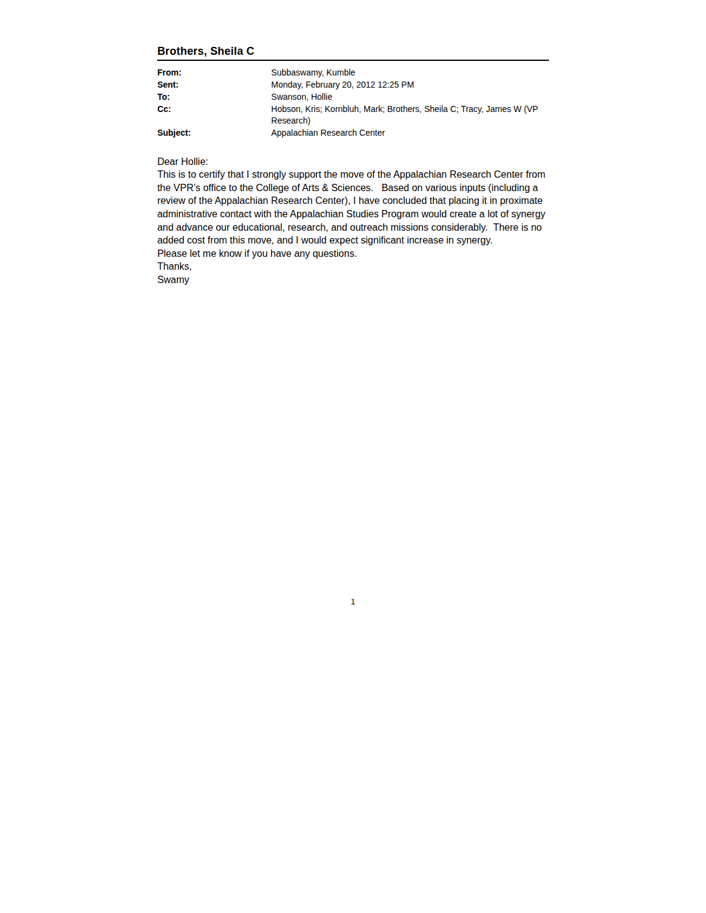Brothers, Sheila C
| From: | Subbaswamy, Kumble |
| Sent: | Monday, February 20, 2012 12:25 PM |
| To: | Swanson, Hollie |
| Cc: | Hobson, Kris; Kornbluh, Mark; Brothers, Sheila C; Tracy, James W (VP Research) |
| Subject: | Appalachian Research Center |
Dear Hollie:
This is to certify that I strongly support the move of the Appalachian Research Center from the VPR’s office to the College of Arts & Sciences. Based on various inputs (including a review of the Appalachian Research Center), I have concluded that placing it in proximate administrative contact with the Appalachian Studies Program would create a lot of synergy and advance our educational, research, and outreach missions considerably. There is no added cost from this move, and I would expect significant increase in synergy.
Please let me know if you have any questions.
Thanks,
Swamy
1